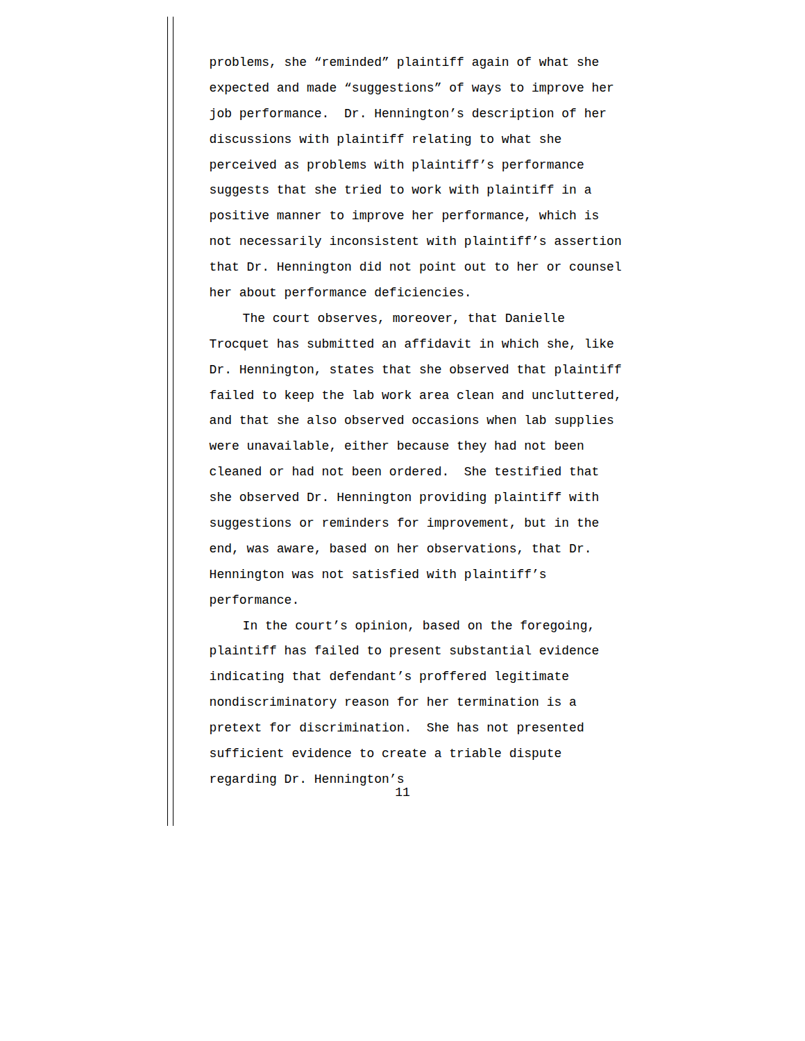problems, she “reminded” plaintiff again of what she expected and made “suggestions” of ways to improve her job performance. Dr. Hennington’s description of her discussions with plaintiff relating to what she perceived as problems with plaintiff’s performance suggests that she tried to work with plaintiff in a positive manner to improve her performance, which is not necessarily inconsistent with plaintiff’s assertion that Dr. Hennington did not point out to her or counsel her about performance deficiencies.
The court observes, moreover, that Danielle Trocquet has submitted an affidavit in which she, like Dr. Hennington, states that she observed that plaintiff failed to keep the lab work area clean and uncluttered, and that she also observed occasions when lab supplies were unavailable, either because they had not been cleaned or had not been ordered. She testified that she observed Dr. Hennington providing plaintiff with suggestions or reminders for improvement, but in the end, was aware, based on her observations, that Dr. Hennington was not satisfied with plaintiff’s performance.
In the court’s opinion, based on the foregoing, plaintiff has failed to present substantial evidence indicating that defendant’s proffered legitimate nondiscriminatory reason for her termination is a pretext for discrimination. She has not presented sufficient evidence to create a triable dispute regarding Dr. Hennington’s
11